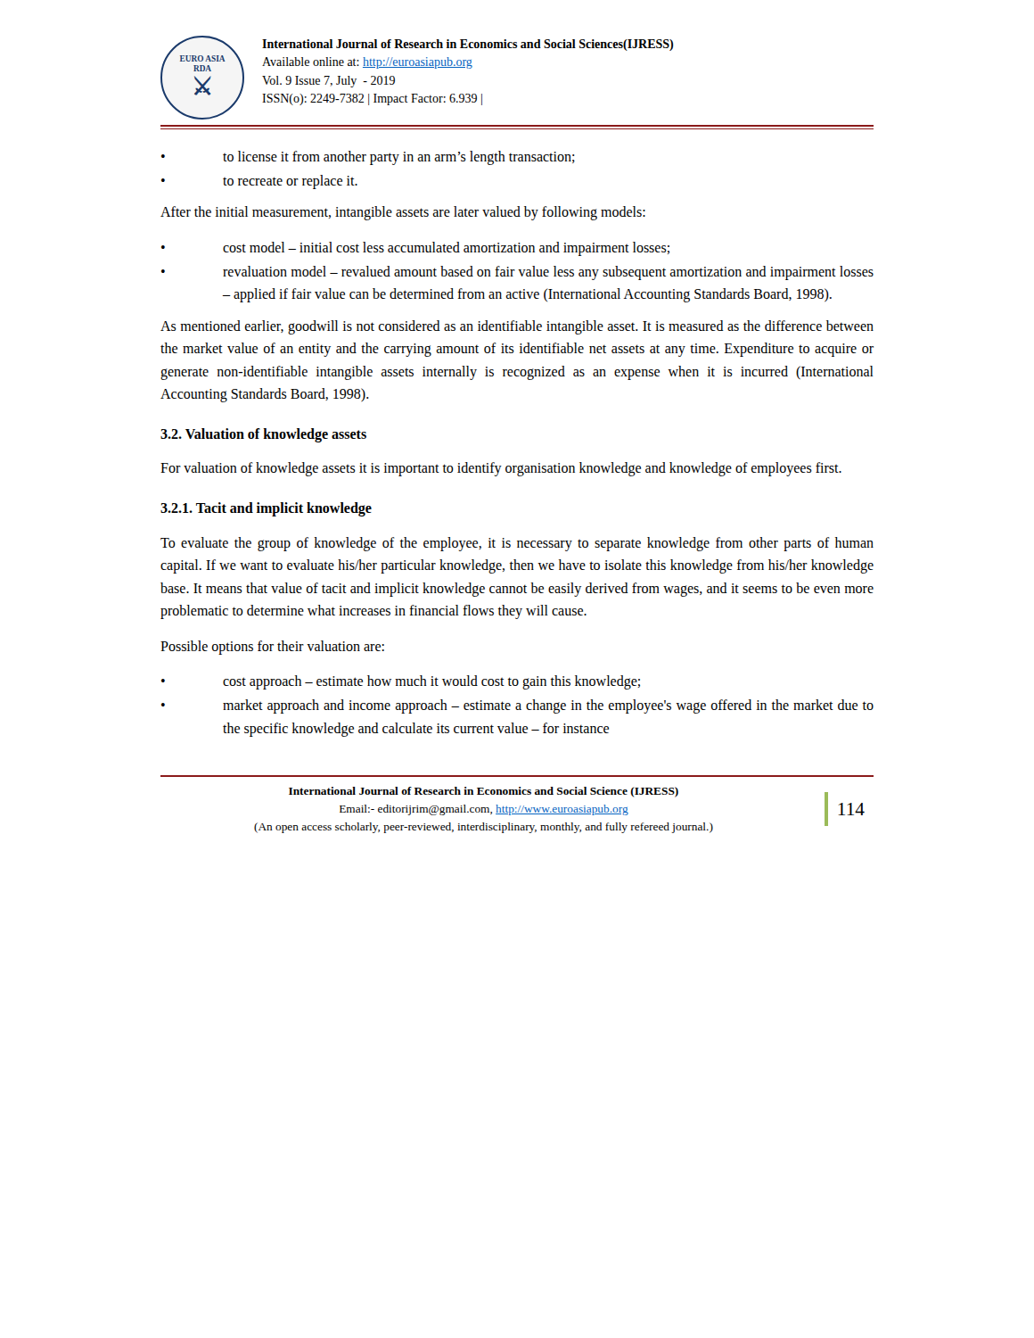EURO ASIA
RDA
⚔
International Journal of Research in Economics and Social Sciences(IJRESS)
Available online at: http://euroasiapub.org
Vol. 9 Issue 7, July - 2019
ISSN(o): 2249-7382 | Impact Factor: 6.939 |
to license it from another party in an arm’s length transaction;
to recreate or replace it.
After the initial measurement, intangible assets are later valued by following models:
cost model – initial cost less accumulated amortization and impairment losses;
revaluation model – revalued amount based on fair value less any subsequent amortization and impairment losses – applied if fair value can be determined from an active (International Accounting Standards Board, 1998).
As mentioned earlier, goodwill is not considered as an identifiable intangible asset. It is measured as the difference between the market value of an entity and the carrying amount of its identifiable net assets at any time. Expenditure to acquire or generate non-identifiable intangible assets internally is recognized as an expense when it is incurred (International Accounting Standards Board, 1998).
3.2. Valuation of knowledge assets
For valuation of knowledge assets it is important to identify organisation knowledge and knowledge of employees first.
3.2.1. Tacit and implicit knowledge
To evaluate the group of knowledge of the employee, it is necessary to separate knowledge from other parts of human capital. If we want to evaluate his/her particular knowledge, then we have to isolate this knowledge from his/her knowledge base. It means that value of tacit and implicit knowledge cannot be easily derived from wages, and it seems to be even more problematic to determine what increases in financial flows they will cause.
Possible options for their valuation are:
cost approach – estimate how much it would cost to gain this knowledge;
market approach and income approach – estimate a change in the employee's wage offered in the market due to the specific knowledge and calculate its current value – for instance
International Journal of Research in Economics and Social Science (IJRESS)
Email:- editorijrim@gmail.com, http://www.euroasiapub.org
(An open access scholarly, peer-reviewed, interdisciplinary, monthly, and fully refereed journal.)
114